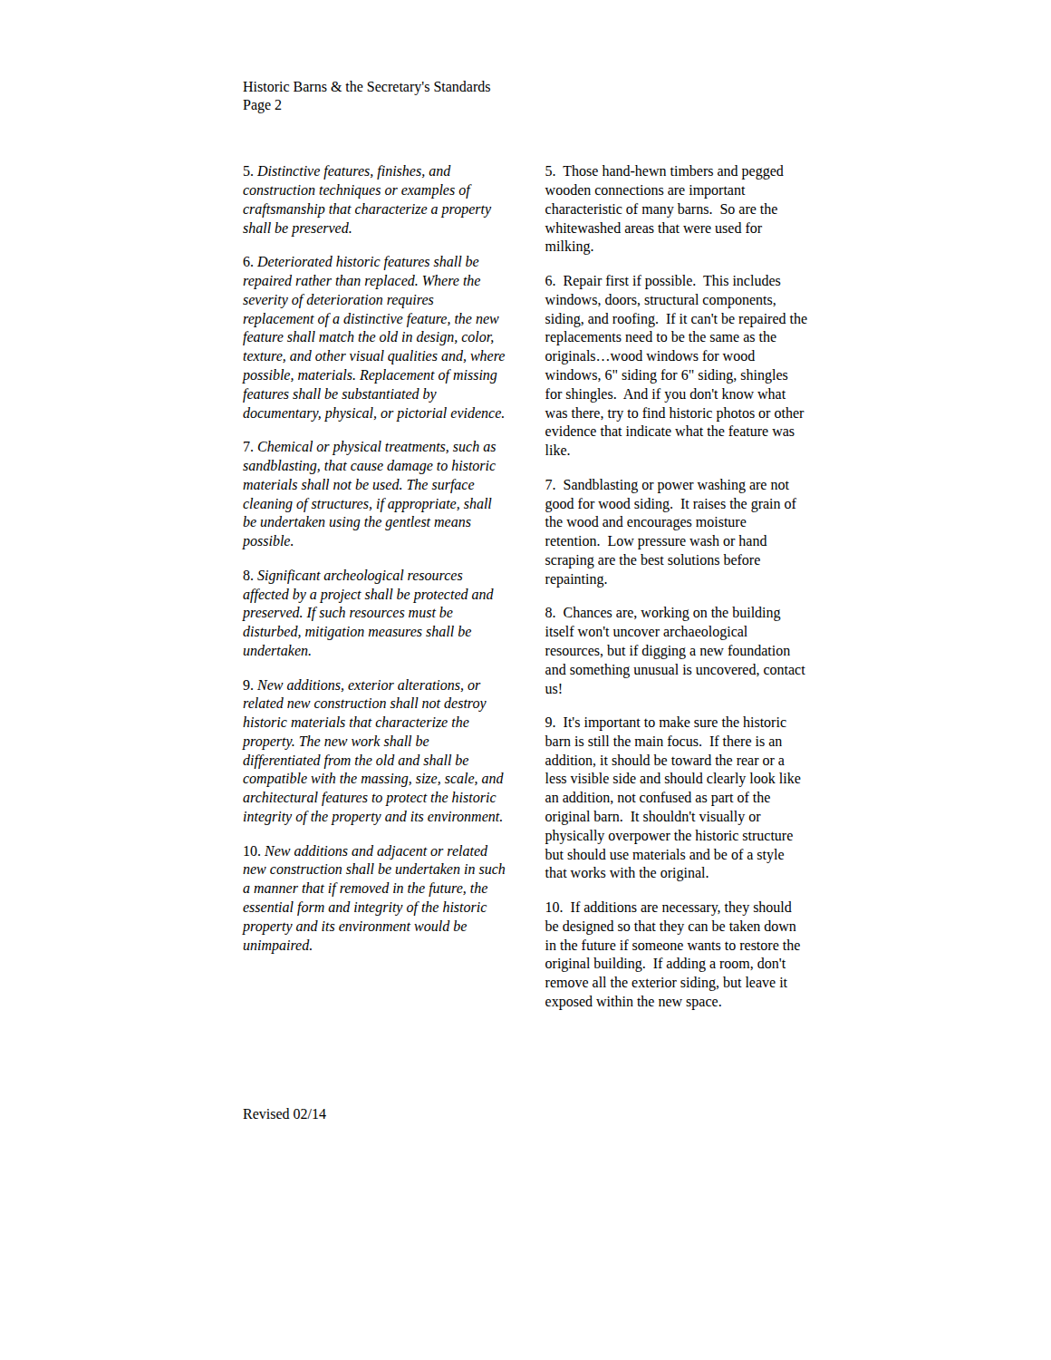Historic Barns & the Secretary's Standards
Page 2
5. Distinctive features, finishes, and construction techniques or examples of craftsmanship that characterize a property shall be preserved.
6. Deteriorated historic features shall be repaired rather than replaced. Where the severity of deterioration requires replacement of a distinctive feature, the new feature shall match the old in design, color, texture, and other visual qualities and, where possible, materials. Replacement of missing features shall be substantiated by documentary, physical, or pictorial evidence.
7. Chemical or physical treatments, such as sandblasting, that cause damage to historic materials shall not be used. The surface cleaning of structures, if appropriate, shall be undertaken using the gentlest means possible.
8. Significant archeological resources affected by a project shall be protected and preserved. If such resources must be disturbed, mitigation measures shall be undertaken.
9. New additions, exterior alterations, or related new construction shall not destroy historic materials that characterize the property. The new work shall be differentiated from the old and shall be compatible with the massing, size, scale, and architectural features to protect the historic integrity of the property and its environment.
10. New additions and adjacent or related new construction shall be undertaken in such a manner that if removed in the future, the essential form and integrity of the historic property and its environment would be unimpaired.
5. Those hand-hewn timbers and pegged wooden connections are important characteristic of many barns. So are the whitewashed areas that were used for milking.
6. Repair first if possible. This includes windows, doors, structural components, siding, and roofing. If it can't be repaired the replacements need to be the same as the originals…wood windows for wood windows, 6" siding for 6" siding, shingles for shingles. And if you don't know what was there, try to find historic photos or other evidence that indicate what the feature was like.
7. Sandblasting or power washing are not good for wood siding. It raises the grain of the wood and encourages moisture retention. Low pressure wash or hand scraping are the best solutions before repainting.
8. Chances are, working on the building itself won't uncover archaeological resources, but if digging a new foundation and something unusual is uncovered, contact us!
9. It's important to make sure the historic barn is still the main focus. If there is an addition, it should be toward the rear or a less visible side and should clearly look like an addition, not confused as part of the original barn. It shouldn't visually or physically overpower the historic structure but should use materials and be of a style that works with the original.
10. If additions are necessary, they should be designed so that they can be taken down in the future if someone wants to restore the original building. If adding a room, don't remove all the exterior siding, but leave it exposed within the new space.
Revised 02/14